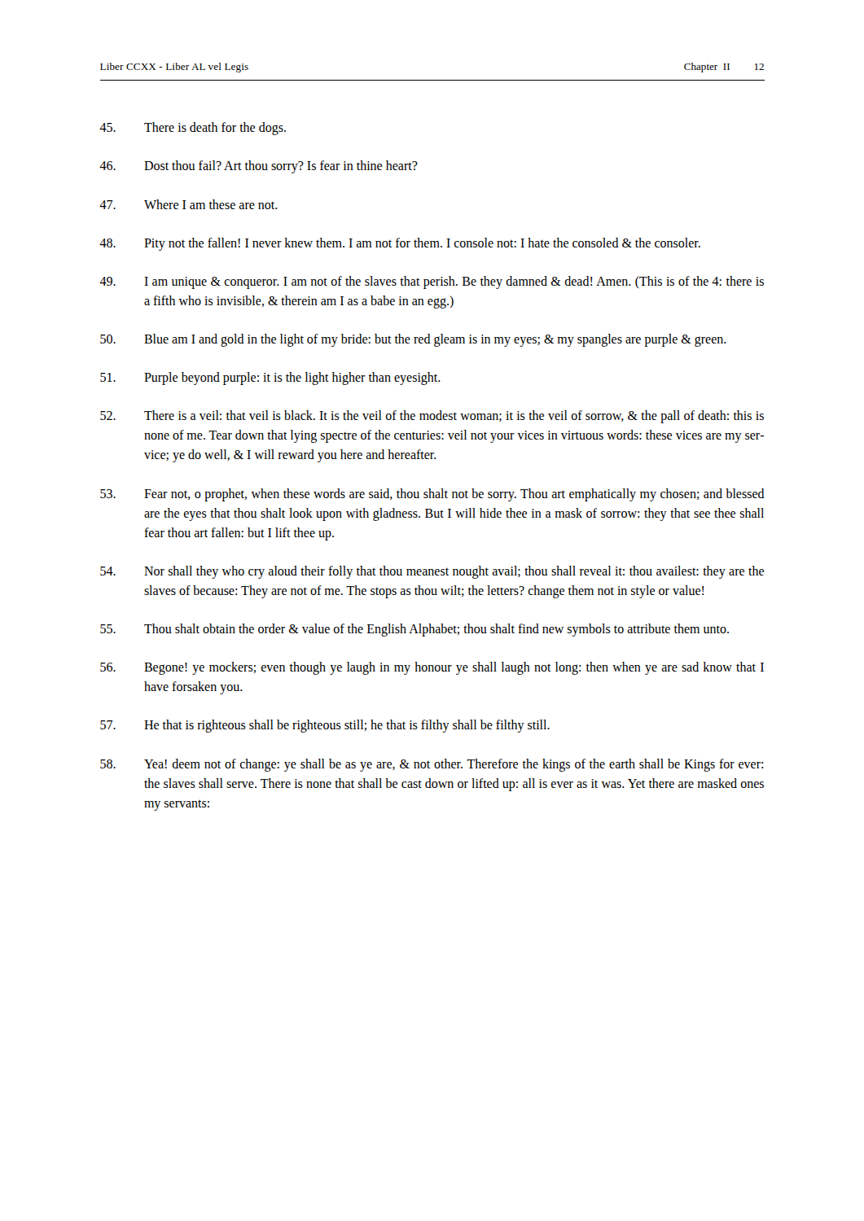Liber CCXX - Liber AL vel Legis Chapter II 12
There is death for the dogs.
Dost thou fail? Art thou sorry? Is fear in thine heart?
Where I am these are not.
Pity not the fallen! I never knew them. I am not for them. I console not: I hate the consoled & the consoler.
I am unique & conqueror. I am not of the slaves that perish. Be they damned & dead! Amen. (This is of the 4: there is a fifth who is invisible, & therein am I as a babe in an egg.)
Blue am I and gold in the light of my bride: but the red gleam is in my eyes; & my spangles are purple & green.
Purple beyond purple: it is the light higher than eyesight.
There is a veil: that veil is black. It is the veil of the modest woman; it is the veil of sorrow, & the pall of death: this is none of me. Tear down that lying spectre of the centuries: veil not your vices in virtuous words: these vices are my service; ye do well, & I will reward you here and hereafter.
Fear not, o prophet, when these words are said, thou shalt not be sorry. Thou art emphatically my chosen; and blessed are the eyes that thou shalt look upon with gladness. But I will hide thee in a mask of sorrow: they that see thee shall fear thou art fallen: but I lift thee up.
Nor shall they who cry aloud their folly that thou meanest nought avail; thou shall reveal it: thou availest: they are the slaves of because: They are not of me. The stops as thou wilt; the letters? change them not in style or value!
Thou shalt obtain the order & value of the English Alphabet; thou shalt find new symbols to attribute them unto.
Begone! ye mockers; even though ye laugh in my honour ye shall laugh not long: then when ye are sad know that I have forsaken you.
He that is righteous shall be righteous still; he that is filthy shall be filthy still.
Yea! deem not of change: ye shall be as ye are, & not other. Therefore the kings of the earth shall be Kings for ever: the slaves shall serve. There is none that shall be cast down or lifted up: all is ever as it was. Yet there are masked ones my servants: